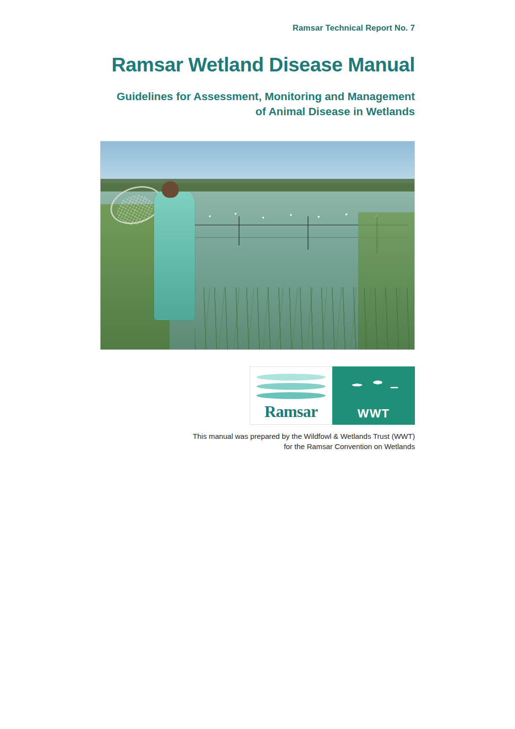Ramsar Technical Report No. 7
Ramsar Wetland Disease Manual
Guidelines for Assessment, Monitoring and Management
of Animal Disease in Wetlands
Ramsar
WWT
This manual was prepared by the Wildfowl & Wetlands Trust (WWT)
for the Ramsar Convention on Wetlands